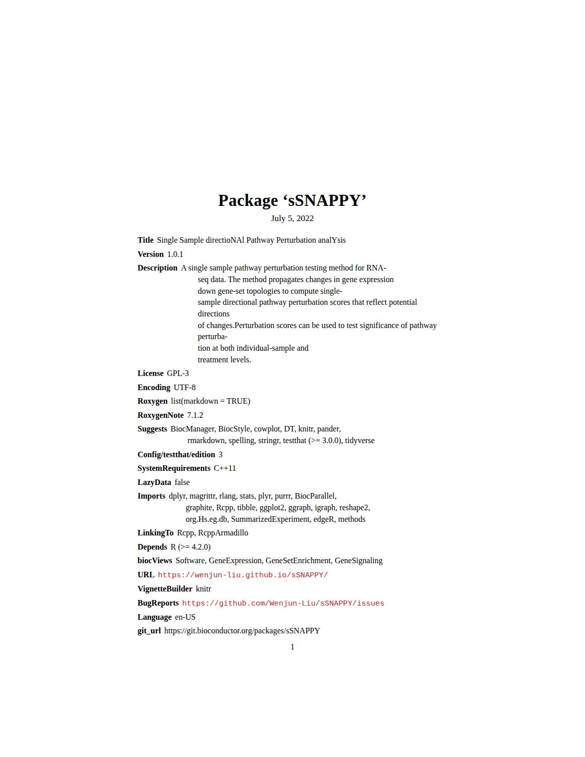Package ‘sSNAPPY’
July 5, 2022
Title
Single Sample directioNAl Pathway Perturbation analYsis
Version
1.0.1
Description
A single sample pathway perturbation testing method for RNA- seq data. The method propagates changes in gene expression down gene-set topologies to compute single- sample directional pathway perturbation scores that reflect potential directions of changes.Perturbation scores can be used to test significance of pathway perturba- tion at both individual-sample and treatment levels.
License
GPL-3
Encoding
UTF-8
Roxygen
list(markdown = TRUE)
RoxygenNote
7.1.2
Suggests
BiocManager, BiocStyle, cowplot, DT, knitr, pander, rmarkdown, spelling, stringr, testthat (>= 3.0.0), tidyverse
Config/testthat/edition
3
SystemRequirements
C++11
LazyData
false
Imports
dplyr, magrittr, rlang, stats, plyr, purrr, BiocParallel, graphite, Rcpp, tibble, ggplot2, ggraph, igraph, reshape2, org.Hs.eg.db, SummarizedExperiment, edgeR, methods
LinkingTo
Rcpp, RcppArmadillo
Depends
R (>= 4.2.0)
biocViews
Software, GeneExpression, GeneSetEnrichment, GeneSignaling
URL
https://wenjun-liu.github.io/sSNAPPY/
VignetteBuilder
knitr
BugReports
https://github.com/Wenjun-Liu/sSNAPPY/issues
Language
en-US
git_url
https://git.bioconductor.org/packages/sSNAPPY
1